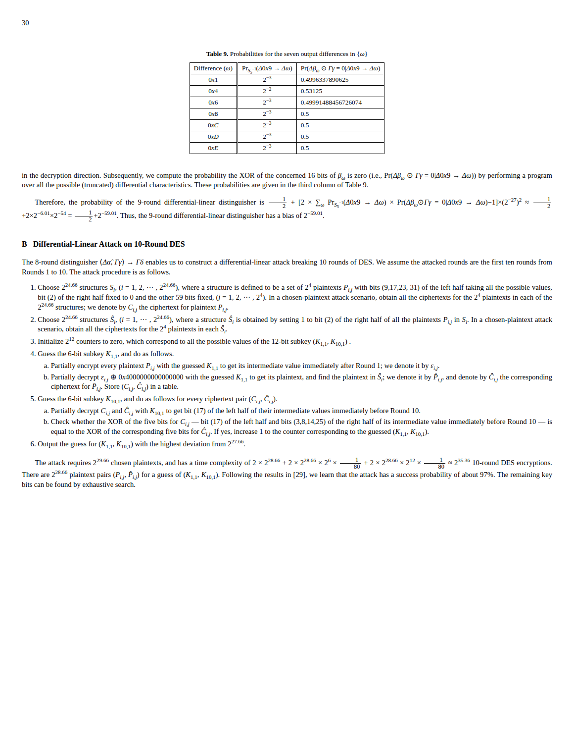30
Table 9. Probabilities for the seven output differences in {ω}
| Difference ( ω ) | Pr S 5 −1 ( Δ 0 x 9 → Δω ) | Pr( Δβ ω ⊙ Γγ = 0/ Δ 0 x 9 → Δω ) |
| --- | --- | --- |
| 0 x 1 | 2 −3 | 0.4996337890625 |
| 0 x 4 | 2 −2 | 0.53125 |
| 0 x 6 | 2 −3 | 0.49991488456726074 |
| 0 x 8 | 2 −3 | 0.5 |
| 0 xC | 2 −3 | 0.5 |
| 0 xD | 2 −3 | 0.5 |
| 0 xE | 2 −3 | 0.5 |
in the decryption direction. Subsequently, we compute the probability the XOR of the concerned 16 bits of βω is zero (i.e., Pr(Δβω ⊙ Γγ = 0|Δ0x9 → Δω)) by performing a program over all the possible (truncated) differential characteristics. These probabilities are given in the third column of Table 9.
Therefore, the probability of the 9-round differential-linear distinguisher is 12 + [2 × ∑ω PrS5−1(Δ0x9 → Δω) × Pr(Δβω⊙Γγ = 0|Δ0x9 → Δω)−1]×(2−27)2 ≈ 12+2×2−6.01×2−54 = 12+2−59.01. Thus, the 9-round differential-linear distinguisher has a bias of 2−59.01.
B Differential-Linear Attack on 10-Round DES
The 8-round distinguisher ⟨Δα̂, Γγ⟩ → Γδ enables us to construct a differential-linear attack breaking 10 rounds of DES. We assume the attacked rounds are the first ten rounds from Rounds 1 to 10. The attack procedure is as follows.
Choose 224.66 structures Si, (i = 1, 2, ··· , 224.66), where a structure is defined to be a set of 24 plaintexts Pi,j with bits (9,17,23, 31) of the left half taking all the possible values, bit (2) of the right half fixed to 0 and the other 59 bits fixed, (j = 1, 2, ··· , 24). In a chosen-plaintext attack scenario, obtain all the ciphertexts for the 24 plaintexts in each of the 224.66 structures; we denote by Ci,j the ciphertext for plaintext Pi,j.
Choose 224.66 structures Ŝi, (i = 1, ··· , 224.66), where a structure Ŝi is obtained by setting 1 to bit (2) of the right half of all the plaintexts Pi,j in Si. In a chosen-plaintext attack scenario, obtain all the ciphertexts for the 24 plaintexts in each Ŝi.
Initialize 212 counters to zero, which correspond to all the possible values of the 12-bit subkey (K1,1, K10,1) .
Guess the 6-bit subkey K1,1, and do as follows.
Partially encrypt every plaintext Pi,j with the guessed K1,1 to get its intermediate value immediately after Round 1; we denote it by εi,j.
Partially decrypt εi,j ⊕ 0x4000000000000000 with the guessed K1,1 to get its plaintext, and find the plaintext in Ŝi; we denote it by P̂i,j, and denote by Ĉi,j the corresponding ciphertext for P̂i,j. Store (Ci,j, Ĉi,j) in a table.
Guess the 6-bit subkey K10,1, and do as follows for every ciphertext pair (Ci,j, Ĉi,j).
Partially decrypt Ci,j and Ĉi,j with K10,1 to get bit (17) of the left half of their intermediate values immediately before Round 10.
Check whether the XOR of the five bits for Ci,j — bit (17) of the left half and bits (3,8,14,25) of the right half of its intermediate value immediately before Round 10 — is equal to the XOR of the corresponding five bits for Ĉi,j. If yes, increase 1 to the counter corresponding to the guessed (K1,1, K10,1).
Output the guess for (K1,1, K10,1) with the highest deviation from 227.66.
The attack requires 229.66 chosen plaintexts, and has a time complexity of 2 × 228.66 + 2 × 228.66 × 26 × 180 + 2 × 228.66 × 212 × 180 ≈ 235.36 10-round DES encryptions. There are 228.66 plaintext pairs (Pi,j, P̂i,j) for a guess of (K1,1, K10,1). Following the results in [29], we learn that the attack has a success probability of about 97%. The remaining key bits can be found by exhaustive search.